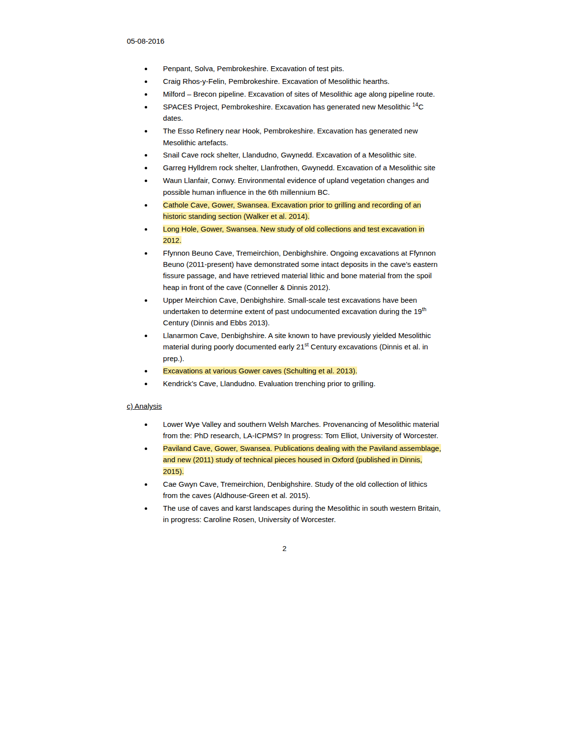05-08-2016
Penpant, Solva, Pembrokeshire. Excavation of test pits.
Craig Rhos-y-Felin, Pembrokeshire. Excavation of Mesolithic hearths.
Milford – Brecon pipeline. Excavation of sites of Mesolithic age along pipeline route.
SPACES Project, Pembrokeshire. Excavation has generated new Mesolithic 14C dates.
The Esso Refinery near Hook, Pembrokeshire. Excavation has generated new Mesolithic artefacts.
Snail Cave rock shelter, Llandudno, Gwynedd. Excavation of a Mesolithic site.
Garreg Hylldrem rock shelter, Llanfrothen, Gwynedd. Excavation of a Mesolithic site
Waun Llanfair, Conwy. Environmental evidence of upland vegetation changes and possible human influence in the 6th millennium BC.
Cathole Cave, Gower, Swansea. Excavation prior to grilling and recording of an historic standing section (Walker et al. 2014).
Long Hole, Gower, Swansea. New study of old collections and test excavation in 2012.
Ffynnon Beuno Cave, Tremeirchion, Denbighshire. Ongoing excavations at Ffynnon Beuno (2011-present) have demonstrated some intact deposits in the cave’s eastern fissure passage, and have retrieved material lithic and bone material from the spoil heap in front of the cave (Conneller & Dinnis 2012).
Upper Meirchion Cave, Denbighshire. Small-scale test excavations have been undertaken to determine extent of past undocumented excavation during the 19th Century (Dinnis and Ebbs 2013).
Llanarmon Cave, Denbighshire. A site known to have previously yielded Mesolithic material during poorly documented early 21st Century excavations (Dinnis et al. in prep.).
Excavations at various Gower caves (Schulting et al. 2013).
Kendrick’s Cave, Llandudno. Evaluation trenching prior to grilling.
c) Analysis
Lower Wye Valley and southern Welsh Marches. Provenancing of Mesolithic material from the: PhD research, LA-ICPMS? In progress: Tom Elliot, University of Worcester.
Paviland Cave, Gower, Swansea. Publications dealing with the Paviland assemblage, and new (2011) study of technical pieces housed in Oxford (published in Dinnis, 2015).
Cae Gwyn Cave, Tremeirchion, Denbighshire. Study of the old collection of lithics from the caves (Aldhouse-Green et al. 2015).
The use of caves and karst landscapes during the Mesolithic in south western Britain, in progress: Caroline Rosen, University of Worcester.
2